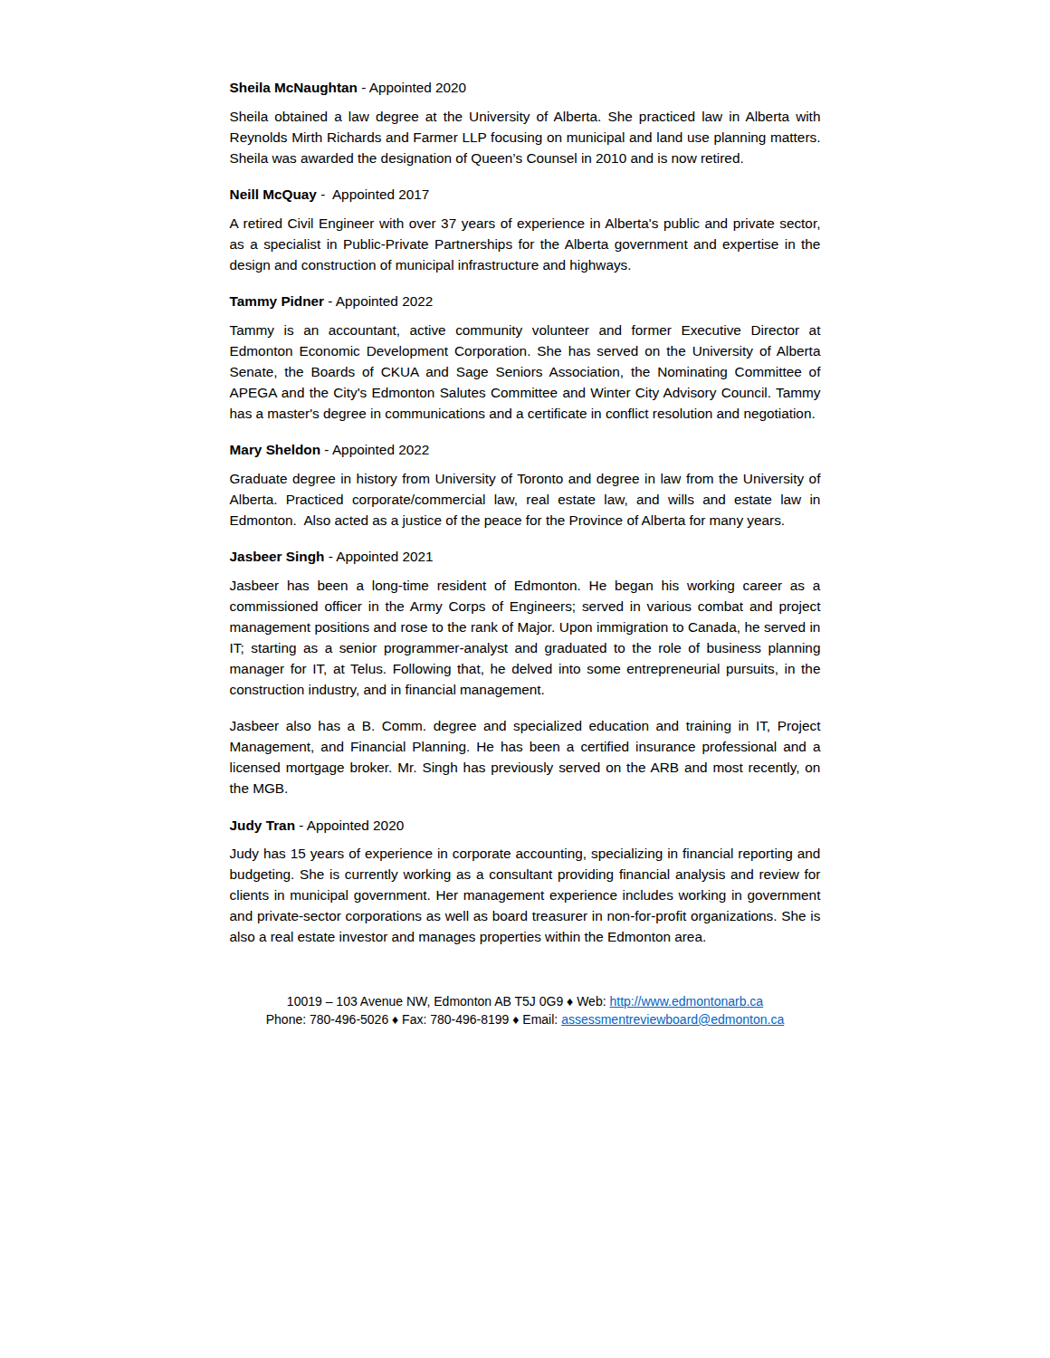Sheila McNaughtan - Appointed 2020
Sheila obtained a law degree at the University of Alberta. She practiced law in Alberta with Reynolds Mirth Richards and Farmer LLP focusing on municipal and land use planning matters. Sheila was awarded the designation of Queen’s Counsel in 2010 and is now retired.
Neill McQuay - Appointed 2017
A retired Civil Engineer with over 37 years of experience in Alberta's public and private sector, as a specialist in Public-Private Partnerships for the Alberta government and expertise in the design and construction of municipal infrastructure and highways.
Tammy Pidner - Appointed 2022
Tammy is an accountant, active community volunteer and former Executive Director at Edmonton Economic Development Corporation. She has served on the University of Alberta Senate, the Boards of CKUA and Sage Seniors Association, the Nominating Committee of APEGA and the City's Edmonton Salutes Committee and Winter City Advisory Council. Tammy has a master's degree in communications and a certificate in conflict resolution and negotiation.
Mary Sheldon - Appointed 2022
Graduate degree in history from University of Toronto and degree in law from the University of Alberta. Practiced corporate/commercial law, real estate law, and wills and estate law in Edmonton. Also acted as a justice of the peace for the Province of Alberta for many years.
Jasbeer Singh - Appointed 2021
Jasbeer has been a long-time resident of Edmonton. He began his working career as a commissioned officer in the Army Corps of Engineers; served in various combat and project management positions and rose to the rank of Major. Upon immigration to Canada, he served in IT; starting as a senior programmer-analyst and graduated to the role of business planning manager for IT, at Telus. Following that, he delved into some entrepreneurial pursuits, in the construction industry, and in financial management.
Jasbeer also has a B. Comm. degree and specialized education and training in IT, Project Management, and Financial Planning. He has been a certified insurance professional and a licensed mortgage broker. Mr. Singh has previously served on the ARB and most recently, on the MGB.
Judy Tran - Appointed 2020
Judy has 15 years of experience in corporate accounting, specializing in financial reporting and budgeting. She is currently working as a consultant providing financial analysis and review for clients in municipal government. Her management experience includes working in government and private-sector corporations as well as board treasurer in non-for-profit organizations. She is also a real estate investor and manages properties within the Edmonton area.
10019 – 103 Avenue NW, Edmonton AB T5J 0G9 ♦ Web: http://www.edmontonarb.ca
Phone: 780-496-5026 ♦ Fax: 780-496-8199 ♦ Email: assessmentreviewboard@edmonton.ca